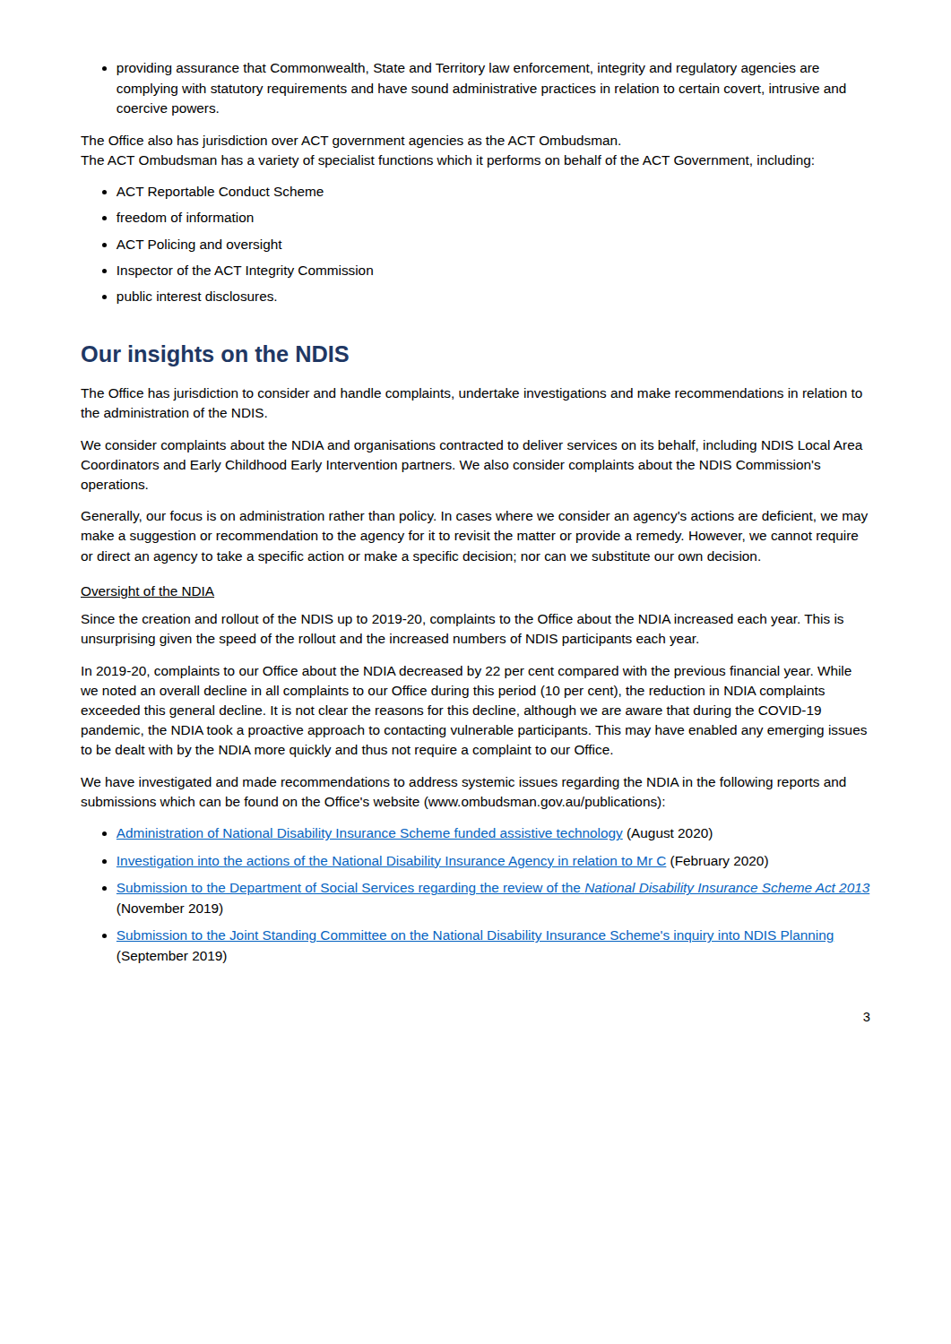providing assurance that Commonwealth, State and Territory law enforcement, integrity and regulatory agencies are complying with statutory requirements and have sound administrative practices in relation to certain covert, intrusive and coercive powers.
The Office also has jurisdiction over ACT government agencies as the ACT Ombudsman.
The ACT Ombudsman has a variety of specialist functions which it performs on behalf of the ACT Government, including:
ACT Reportable Conduct Scheme
freedom of information
ACT Policing and oversight
Inspector of the ACT Integrity Commission
public interest disclosures.
Our insights on the NDIS
The Office has jurisdiction to consider and handle complaints, undertake investigations and make recommendations in relation to the administration of the NDIS.
We consider complaints about the NDIA and organisations contracted to deliver services on its behalf, including NDIS Local Area Coordinators and Early Childhood Early Intervention partners. We also consider complaints about the NDIS Commission's operations.
Generally, our focus is on administration rather than policy. In cases where we consider an agency's actions are deficient, we may make a suggestion or recommendation to the agency for it to revisit the matter or provide a remedy. However, we cannot require or direct an agency to take a specific action or make a specific decision; nor can we substitute our own decision.
Oversight of the NDIA
Since the creation and rollout of the NDIS up to 2019-20, complaints to the Office about the NDIA increased each year. This is unsurprising given the speed of the rollout and the increased numbers of NDIS participants each year.
In 2019-20, complaints to our Office about the NDIA decreased by 22 per cent compared with the previous financial year. While we noted an overall decline in all complaints to our Office during this period (10 per cent), the reduction in NDIA complaints exceeded this general decline. It is not clear the reasons for this decline, although we are aware that during the COVID-19 pandemic, the NDIA took a proactive approach to contacting vulnerable participants. This may have enabled any emerging issues to be dealt with by the NDIA more quickly and thus not require a complaint to our Office.
We have investigated and made recommendations to address systemic issues regarding the NDIA in the following reports and submissions which can be found on the Office's website (www.ombudsman.gov.au/publications):
Administration of National Disability Insurance Scheme funded assistive technology (August 2020)
Investigation into the actions of the National Disability Insurance Agency in relation to Mr C (February 2020)
Submission to the Department of Social Services regarding the review of the National Disability Insurance Scheme Act 2013 (November 2019)
Submission to the Joint Standing Committee on the National Disability Insurance Scheme's inquiry into NDIS Planning (September 2019)
3